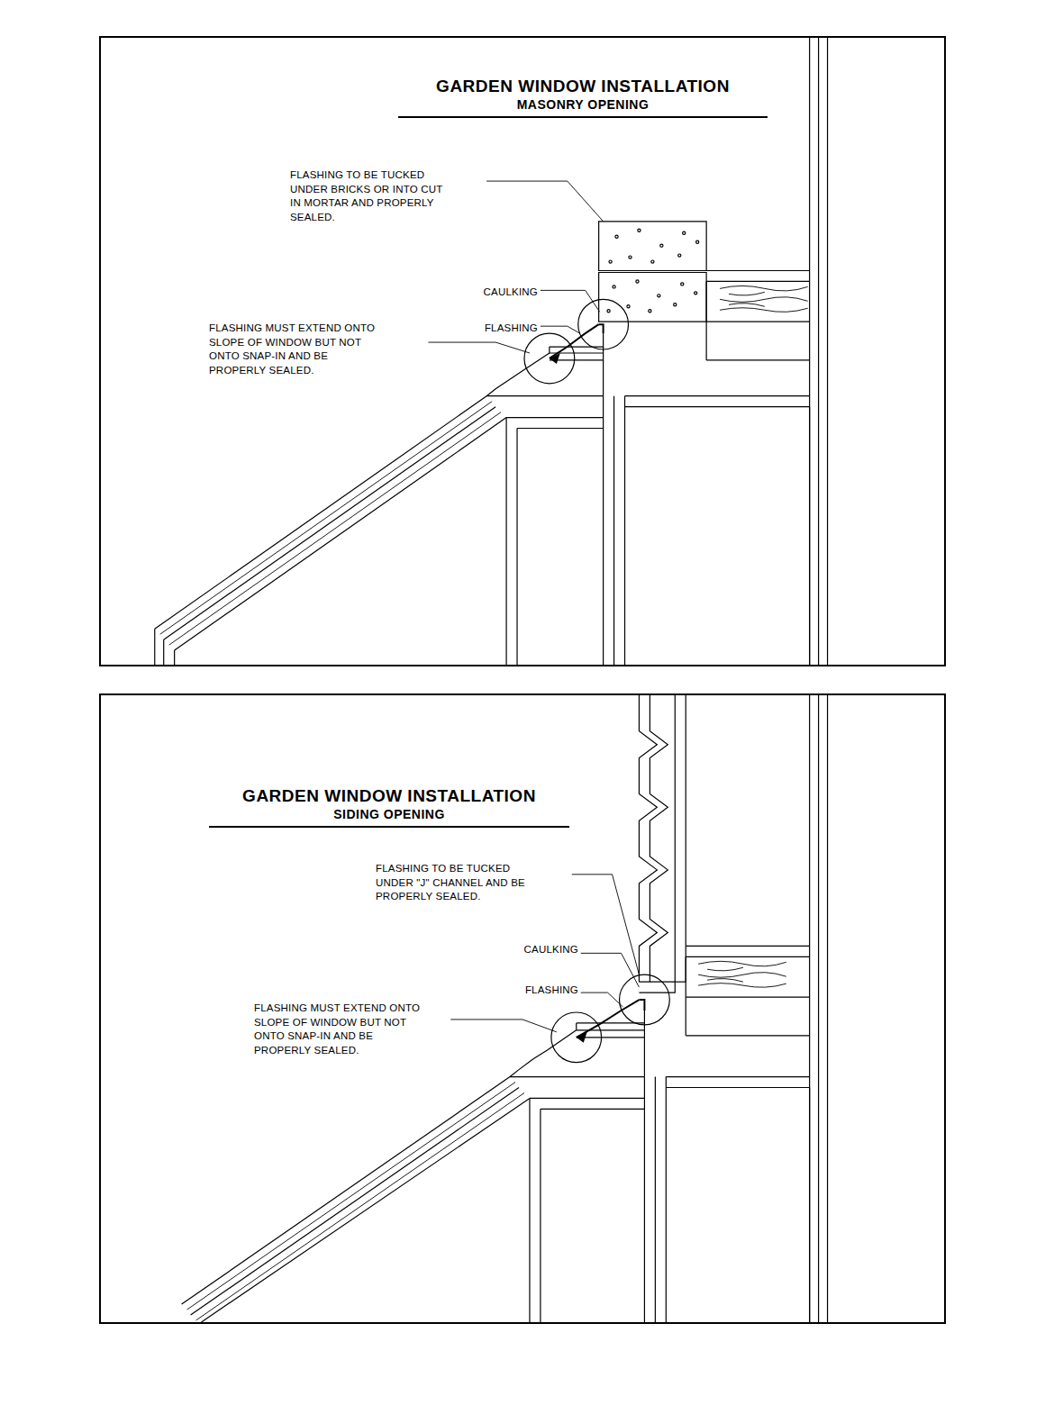============================================================ DETAIL 1 : MASONRY OPENING ============================================================
GARDEN WINDOW INSTALLATION
MASONRY OPENING
FLASHING TO BE TUCKED
UNDER BRICKS OR INTO CUT
IN MORTAR AND PROPERLY
SEALED.
CAULKING
FLASHING
FLASHING MUST EXTEND ONTO
SLOPE OF WINDOW BUT NOT
ONTO SNAP-IN AND BE
PROPERLY SEALED.
============================================================ DETAIL 2 : SIDING OPENING ============================================================
GARDEN WINDOW INSTALLATION
SIDING OPENING
FLASHING TO BE TUCKED
UNDER "J" CHANNEL AND BE
PROPERLY SEALED.
CAULKING
FLASHING
FLASHING MUST EXTEND ONTO
SLOPE OF WINDOW BUT NOT
ONTO SNAP-IN AND BE
PROPERLY SEALED.